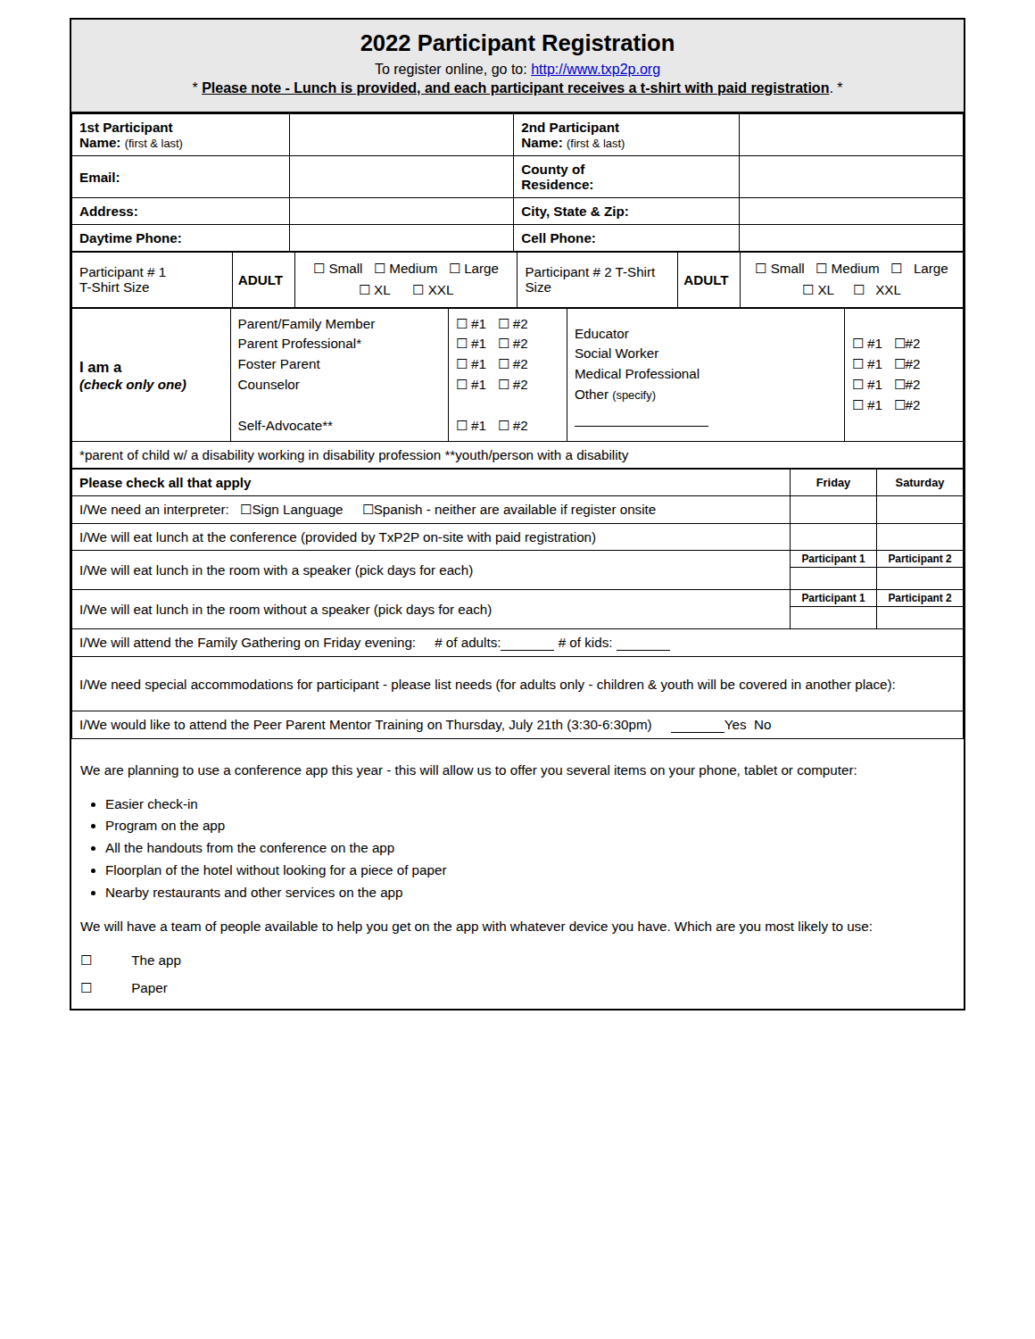2022 Participant Registration
To register online, go to: http://www.txp2p.org
* Please note - Lunch is provided, and each participant receives a t-shirt with paid registration. *
| 1st Participant Name: (first & last) | | 2nd Participant Name: (first & last) | |
| Email: | | County of Residence: | |
| Address: | | City, State & Zip: | |
| Daytime Phone: | | Cell Phone: | |
| Participant # 1 T-Shirt Size | ADULT | ☐ Small ☐ Medium ☐ Large ☐ XL ☐ XXL | Participant # 2 T-Shirt Size | ADULT | ☐ Small ☐ Medium ☐ Large ☐ XL ☐ XXL |
| I am a (check only one) | Parent/Family Member Parent Professional* Foster Parent Counselor Self-Advocate** | ☐ #1 ☐ #2 ☐ #1 ☐ #2 ☐ #1 ☐ #2 ☐ #1 ☐ #2 ☐ #1 ☐ #2 | Educator Social Worker Medical Professional Other (specify) | ☐ #1 ☐#2 ☐ #1 ☐#2 ☐ #1 ☐#2 ☐ #1 ☐#2 |
| *parent of child w/ a disability working in disability profession **youth/person with a disability |
| Please check all that apply | Friday | Saturday |
| I/We need an interpreter: ☐Sign Language ☐Spanish - neither are available if register onsite | | |
| I/We will eat lunch at the conference (provided by TxP2P on-site with paid registration) | | |
| I/We will eat lunch in the room with a speaker (pick days for each) | / Participant 1 / | / Participant 2 / |
| I/We will eat lunch in the room without a speaker (pick days for each) | / Participant 1 / | / Participant 2 / |
| I/We will attend the Family Gathering on Friday evening: # of adults: # of kids: |
| I/We need special accommodations for participant - please list needs (for adults only - children & youth will be covered in another place): |
| I/We would like to attend the Peer Parent Mentor Training on Thursday, July 21th (3:30-6:30pm) Yes No |
We are planning to use a conference app this year - this will allow us to offer you several items on your phone, tablet or computer:
Easier check-in
Program on the app
All the handouts from the conference on the app
Floorplan of the hotel without looking for a piece of paper
Nearby restaurants and other services on the app
We will have a team of people available to help you get on the app with whatever device you have. Which are you most likely to use:
☐ The app
☐ Paper